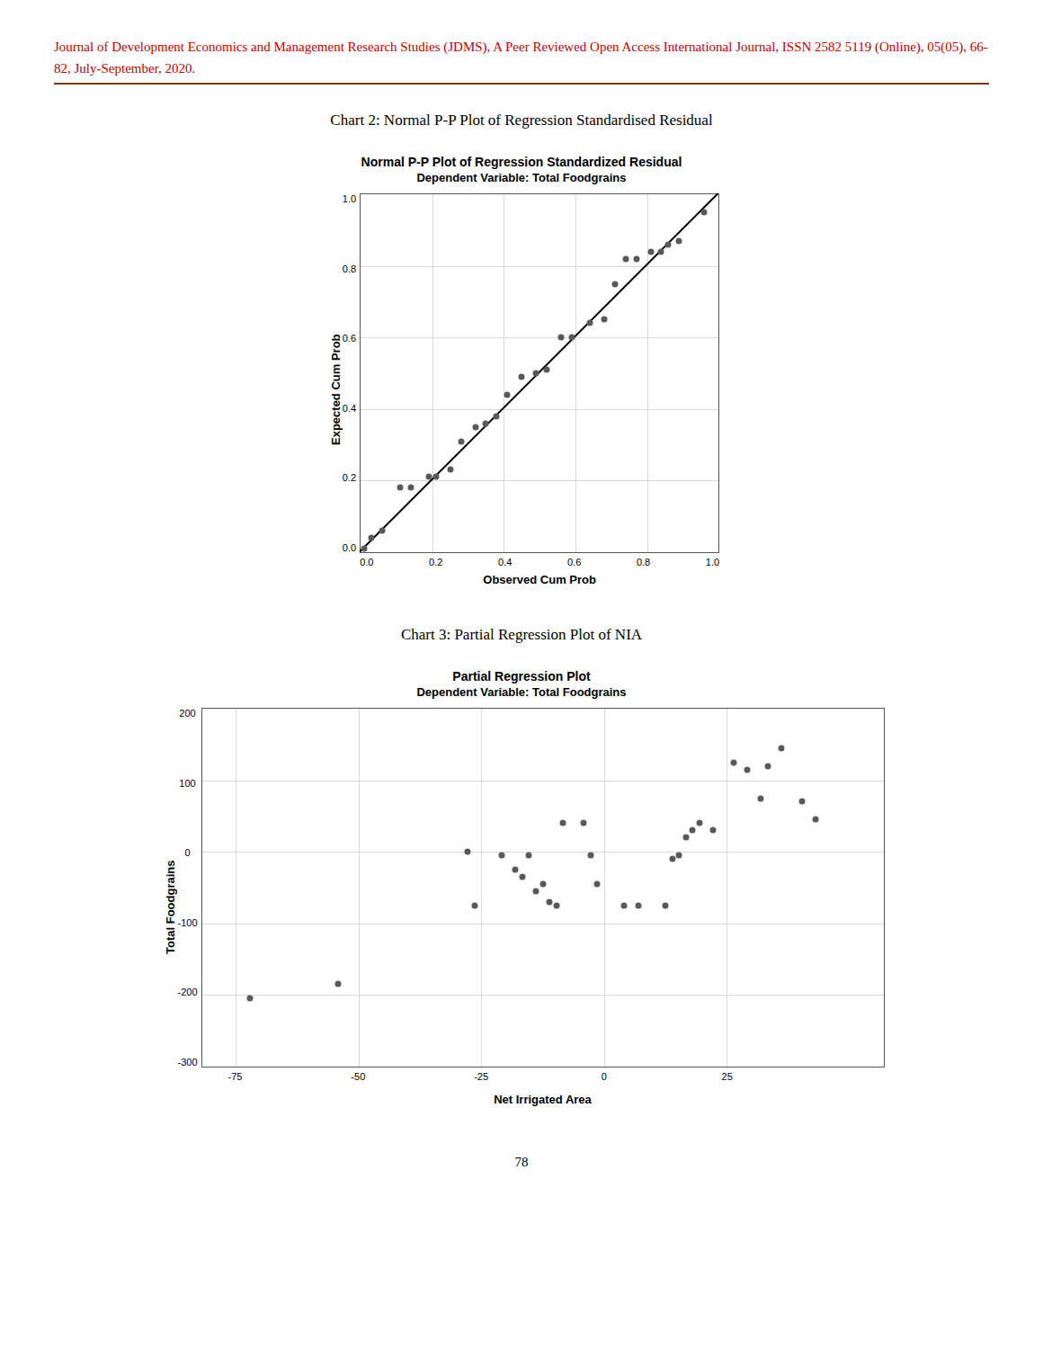Journal of Development Economics and Management Research Studies (JDMS), A Peer Reviewed Open Access International Journal, ISSN 2582 5119 (Online), 05(05), 66-82, July-September, 2020.
Chart 2: Normal P-P Plot of Regression Standardised Residual
Normal P-P Plot of Regression Standardized Residual
Dependent Variable: Total Foodgrains
Expected Cum Prob
1.0 0.8 0.6 0.4 0.2 0.0
0.0 0.2 0.4 0.6 0.8 1.0
Observed Cum Prob
Chart 3: Partial Regression Plot of NIA
Partial Regression Plot
Dependent Variable: Total Foodgrains
Total Foodgrains
200 100 0 -100 -200 -300
-75 -50 -25 0 25
Net Irrigated Area
78